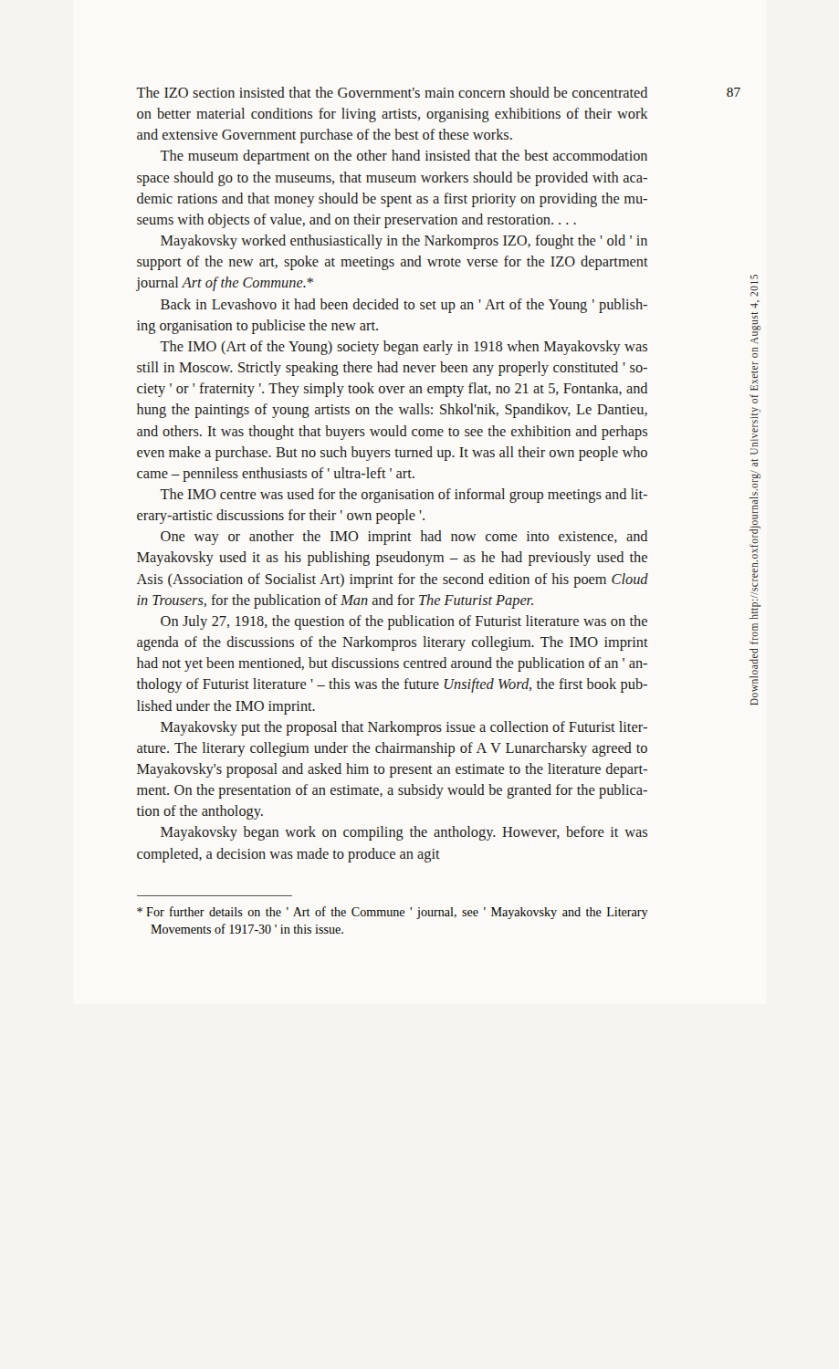87
Downloaded from http://screen.oxfordjournals.org/ at University of Exeter on August 4, 2015
The IZO section insisted that the Government's main concern should be concentrated on better material conditions for living artists, organising exhibitions of their work and extensive Government purchase of the best of these works.
The museum department on the other hand insisted that the best accommodation space should go to the museums, that museum workers should be provided with academic rations and that money should be spent as a first priority on providing the museums with objects of value, and on their preservation and restoration. . . .
Mayakovsky worked enthusiastically in the Narkompros IZO, fought the ' old ' in support of the new art, spoke at meetings and wrote verse for the IZO department journal Art of the Commune.*
Back in Levashovo it had been decided to set up an ' Art of the Young ' publishing organisation to publicise the new art.
The IMO (Art of the Young) society began early in 1918 when Mayakovsky was still in Moscow. Strictly speaking there had never been any properly constituted ' society ' or ' fraternity '. They simply took over an empty flat, no 21 at 5, Fontanka, and hung the paintings of young artists on the walls: Shkol'nik, Spandikov, Le Dantieu, and others. It was thought that buyers would come to see the exhibition and perhaps even make a purchase. But no such buyers turned up. It was all their own people who came – penniless enthusiasts of ' ultra-left ' art.
The IMO centre was used for the organisation of informal group meetings and literary-artistic discussions for their ' own people '.
One way or another the IMO imprint had now come into existence, and Mayakovsky used it as his publishing pseudonym – as he had previously used the Asis (Association of Socialist Art) imprint for the second edition of his poem Cloud in Trousers, for the publication of Man and for The Futurist Paper.
On July 27, 1918, the question of the publication of Futurist literature was on the agenda of the discussions of the Narkompros literary collegium. The IMO imprint had not yet been mentioned, but discussions centred around the publication of an ' anthology of Futurist literature ' – this was the future Unsifted Word, the first book published under the IMO imprint.
Mayakovsky put the proposal that Narkompros issue a collection of Futurist literature. The literary collegium under the chairmanship of A V Lunarcharsky agreed to Mayakovsky's proposal and asked him to present an estimate to the literature department. On the presentation of an estimate, a subsidy would be granted for the publication of the anthology.
Mayakovsky began work on compiling the anthology. However, before it was completed, a decision was made to produce an agit
*For further details on the ' Art of the Commune ' journal, see ' Mayakovsky and the Literary Movements of 1917-30 ' in this issue.